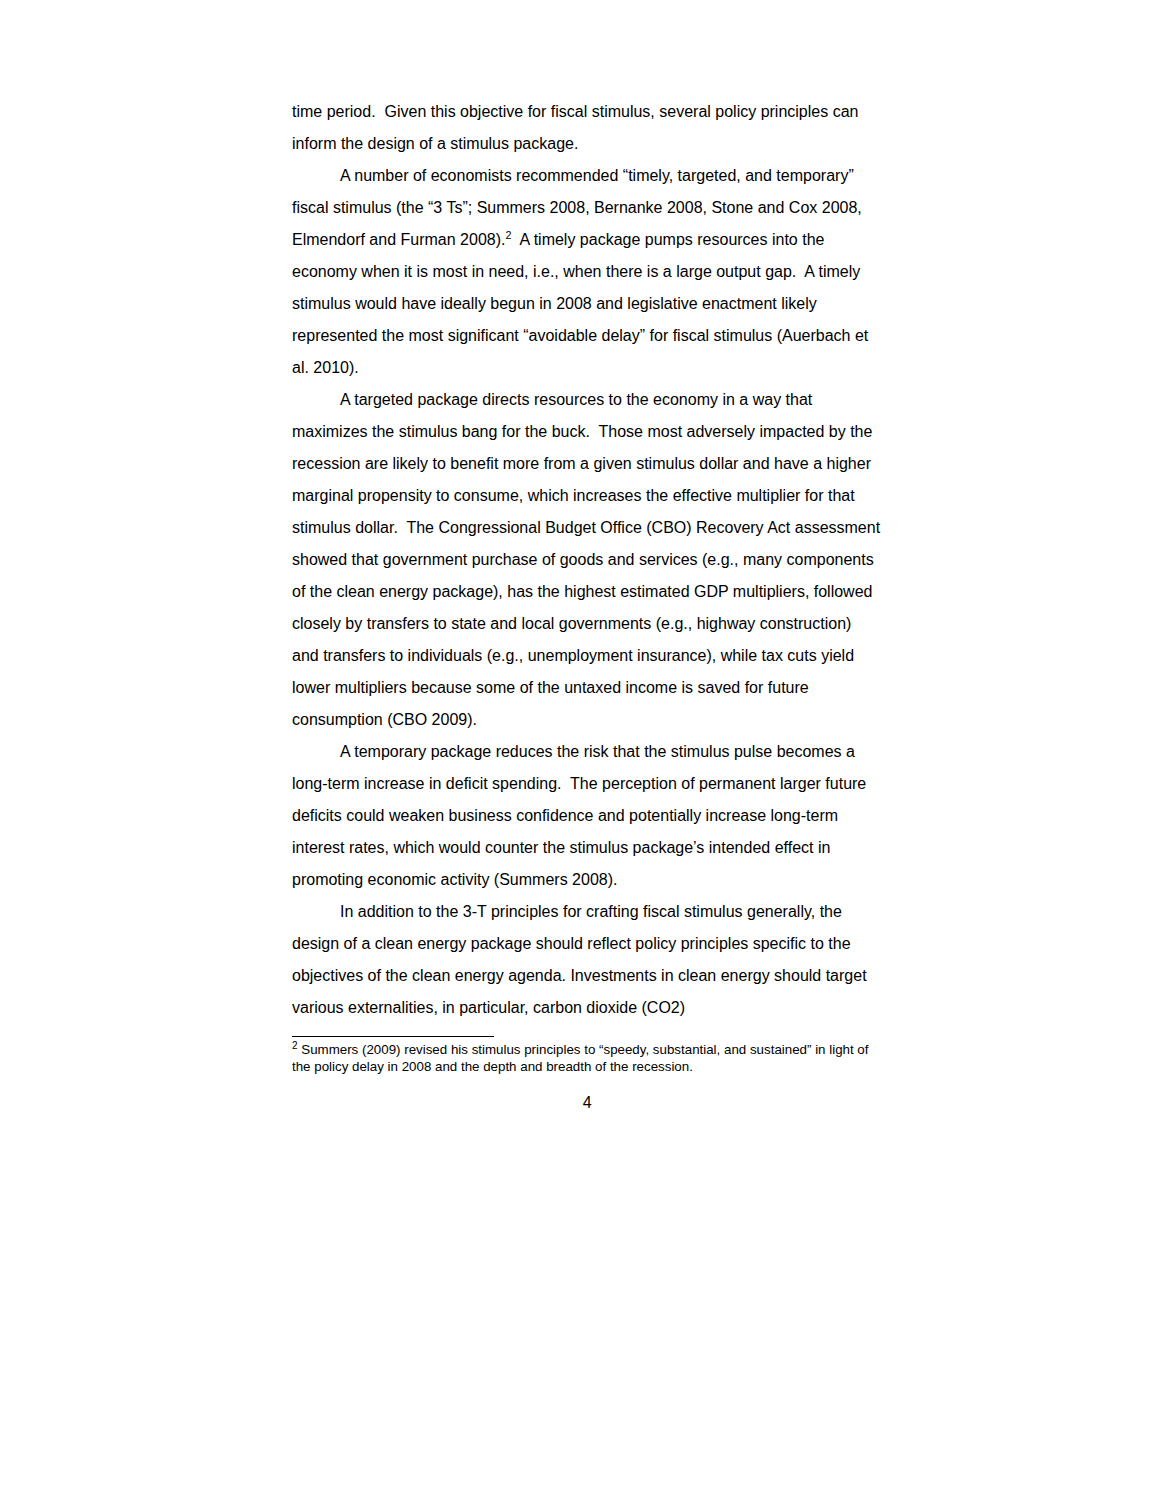time period. Given this objective for fiscal stimulus, several policy principles can inform the design of a stimulus package.
A number of economists recommended “timely, targeted, and temporary” fiscal stimulus (the “3 Ts”; Summers 2008, Bernanke 2008, Stone and Cox 2008, Elmendorf and Furman 2008).2 A timely package pumps resources into the economy when it is most in need, i.e., when there is a large output gap. A timely stimulus would have ideally begun in 2008 and legislative enactment likely represented the most significant “avoidable delay” for fiscal stimulus (Auerbach et al. 2010).
A targeted package directs resources to the economy in a way that maximizes the stimulus bang for the buck. Those most adversely impacted by the recession are likely to benefit more from a given stimulus dollar and have a higher marginal propensity to consume, which increases the effective multiplier for that stimulus dollar. The Congressional Budget Office (CBO) Recovery Act assessment showed that government purchase of goods and services (e.g., many components of the clean energy package), has the highest estimated GDP multipliers, followed closely by transfers to state and local governments (e.g., highway construction) and transfers to individuals (e.g., unemployment insurance), while tax cuts yield lower multipliers because some of the untaxed income is saved for future consumption (CBO 2009).
A temporary package reduces the risk that the stimulus pulse becomes a long-term increase in deficit spending. The perception of permanent larger future deficits could weaken business confidence and potentially increase long-term interest rates, which would counter the stimulus package’s intended effect in promoting economic activity (Summers 2008).
In addition to the 3-T principles for crafting fiscal stimulus generally, the design of a clean energy package should reflect policy principles specific to the objectives of the clean energy agenda. Investments in clean energy should target various externalities, in particular, carbon dioxide (CO2)
2 Summers (2009) revised his stimulus principles to “speedy, substantial, and sustained” in light of the policy delay in 2008 and the depth and breadth of the recession.
4